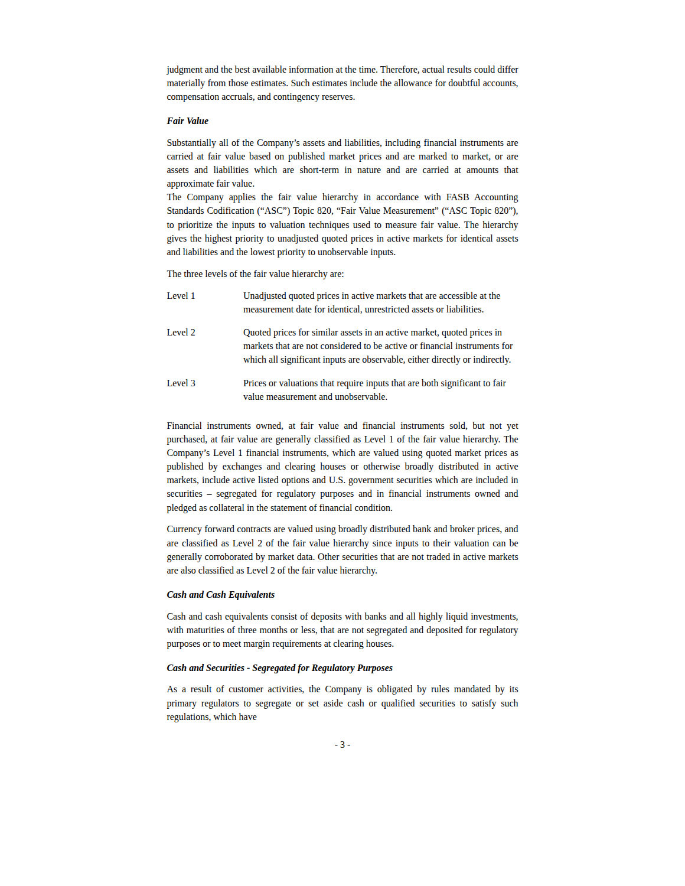judgment and the best available information at the time. Therefore, actual results could differ materially from those estimates. Such estimates include the allowance for doubtful accounts, compensation accruals, and contingency reserves.
Fair Value
Substantially all of the Company’s assets and liabilities, including financial instruments are carried at fair value based on published market prices and are marked to market, or are assets and liabilities which are short-term in nature and are carried at amounts that approximate fair value.
The Company applies the fair value hierarchy in accordance with FASB Accounting Standards Codification (“ASC”) Topic 820, “Fair Value Measurement” (“ASC Topic 820”), to prioritize the inputs to valuation techniques used to measure fair value. The hierarchy gives the highest priority to unadjusted quoted prices in active markets for identical assets and liabilities and the lowest priority to unobservable inputs.
The three levels of the fair value hierarchy are:
| Level 1 | Unadjusted quoted prices in active markets that are accessible at the measurement date for identical, unrestricted assets or liabilities. |
| Level 2 | Quoted prices for similar assets in an active market, quoted prices in markets that are not considered to be active or financial instruments for which all significant inputs are observable, either directly or indirectly. |
| Level 3 | Prices or valuations that require inputs that are both significant to fair value measurement and unobservable. |
Financial instruments owned, at fair value and financial instruments sold, but not yet purchased, at fair value are generally classified as Level 1 of the fair value hierarchy. The Company’s Level 1 financial instruments, which are valued using quoted market prices as published by exchanges and clearing houses or otherwise broadly distributed in active markets, include active listed options and U.S. government securities which are included in securities – segregated for regulatory purposes and in financial instruments owned and pledged as collateral in the statement of financial condition.
Currency forward contracts are valued using broadly distributed bank and broker prices, and are classified as Level 2 of the fair value hierarchy since inputs to their valuation can be generally corroborated by market data. Other securities that are not traded in active markets are also classified as Level 2 of the fair value hierarchy.
Cash and Cash Equivalents
Cash and cash equivalents consist of deposits with banks and all highly liquid investments, with maturities of three months or less, that are not segregated and deposited for regulatory purposes or to meet margin requirements at clearing houses.
Cash and Securities - Segregated for Regulatory Purposes
As a result of customer activities, the Company is obligated by rules mandated by its primary regulators to segregate or set aside cash or qualified securities to satisfy such regulations, which have
- 3 -